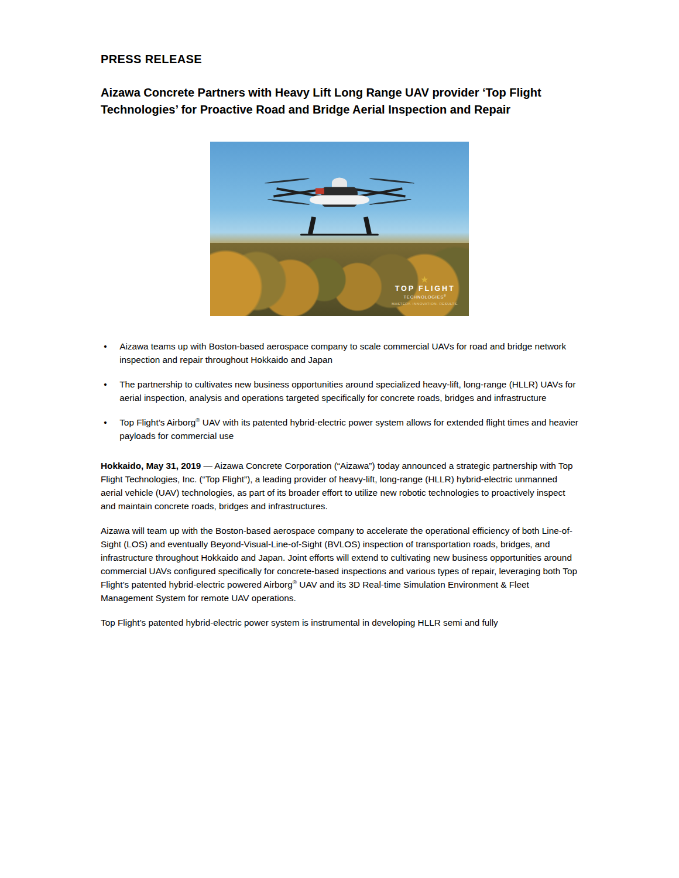PRESS RELEASE
Aizawa Concrete Partners with Heavy Lift Long Range UAV provider ‘Top Flight Technologies’ for Proactive Road and Bridge Aerial Inspection and Repair
★ TOP FLIGHT
TECHNOLOGIES®
MASTERY. INNOVATION. RESULTS.
Aizawa teams up with Boston-based aerospace company to scale commercial UAVs for road and bridge network inspection and repair throughout Hokkaido and Japan
The partnership to cultivates new business opportunities around specialized heavy-lift, long-range (HLLR) UAVs for aerial inspection, analysis and operations targeted specifically for concrete roads, bridges and infrastructure
Top Flight’s Airborg® UAV with its patented hybrid-electric power system allows for extended flight times and heavier payloads for commercial use
Hokkaido, May 31, 2019 — Aizawa Concrete Corporation (“Aizawa”) today announced a strategic partnership with Top Flight Technologies, Inc. (“Top Flight”), a leading provider of heavy-lift, long-range (HLLR) hybrid-electric unmanned aerial vehicle (UAV) technologies, as part of its broader effort to utilize new robotic technologies to proactively inspect and maintain concrete roads, bridges and infrastructures.
Aizawa will team up with the Boston-based aerospace company to accelerate the operational efficiency of both Line-of-Sight (LOS) and eventually Beyond-Visual-Line-of-Sight (BVLOS) inspection of transportation roads, bridges, and infrastructure throughout Hokkaido and Japan. Joint efforts will extend to cultivating new business opportunities around commercial UAVs configured specifically for concrete-based inspections and various types of repair, leveraging both Top Flight’s patented hybrid-electric powered Airborg® UAV and its 3D Real-time Simulation Environment & Fleet Management System for remote UAV operations.
Top Flight’s patented hybrid-electric power system is instrumental in developing HLLR semi and fully